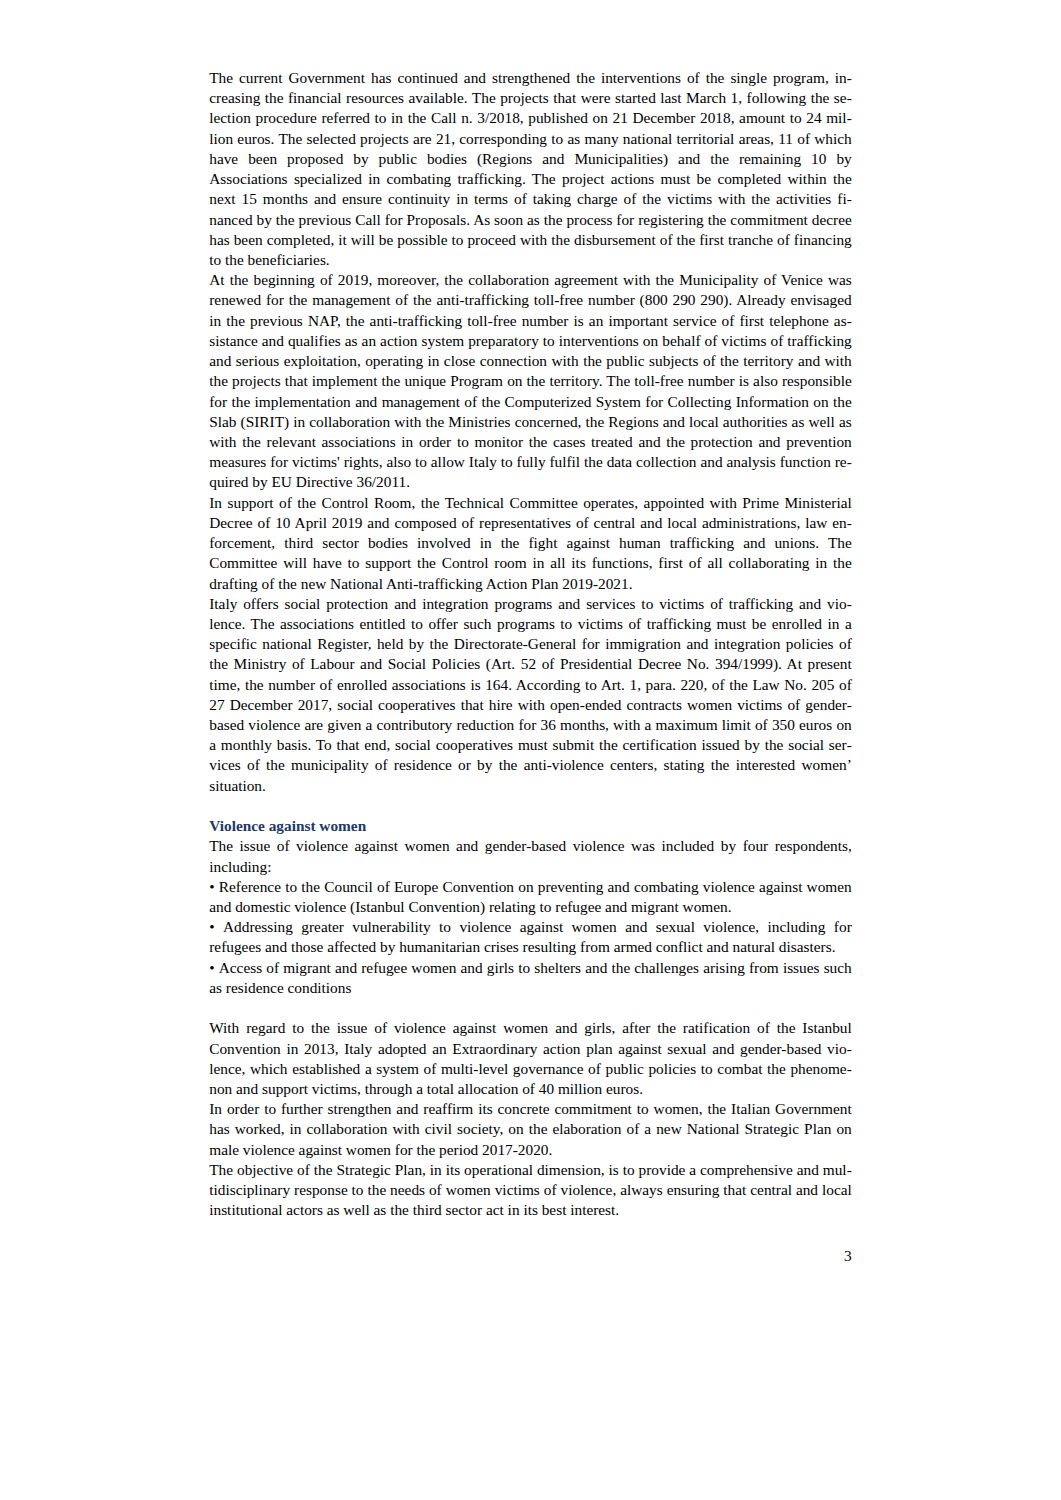The current Government has continued and strengthened the interventions of the single program, increasing the financial resources available. The projects that were started last March 1, following the selection procedure referred to in the Call n. 3/2018, published on 21 December 2018, amount to 24 million euros. The selected projects are 21, corresponding to as many national territorial areas, 11 of which have been proposed by public bodies (Regions and Municipalities) and the remaining 10 by Associations specialized in combating trafficking. The project actions must be completed within the next 15 months and ensure continuity in terms of taking charge of the victims with the activities financed by the previous Call for Proposals. As soon as the process for registering the commitment decree has been completed, it will be possible to proceed with the disbursement of the first tranche of financing to the beneficiaries.
At the beginning of 2019, moreover, the collaboration agreement with the Municipality of Venice was renewed for the management of the anti-trafficking toll-free number (800 290 290). Already envisaged in the previous NAP, the anti-trafficking toll-free number is an important service of first telephone assistance and qualifies as an action system preparatory to interventions on behalf of victims of trafficking and serious exploitation, operating in close connection with the public subjects of the territory and with the projects that implement the unique Program on the territory. The toll-free number is also responsible for the implementation and management of the Computerized System for Collecting Information on the Slab (SIRIT) in collaboration with the Ministries concerned, the Regions and local authorities as well as with the relevant associations in order to monitor the cases treated and the protection and prevention measures for victims' rights, also to allow Italy to fully fulfil the data collection and analysis function required by EU Directive 36/2011.
In support of the Control Room, the Technical Committee operates, appointed with Prime Ministerial Decree of 10 April 2019 and composed of representatives of central and local administrations, law enforcement, third sector bodies involved in the fight against human trafficking and unions. The Committee will have to support the Control room in all its functions, first of all collaborating in the drafting of the new National Anti-trafficking Action Plan 2019-2021.
Italy offers social protection and integration programs and services to victims of trafficking and violence. The associations entitled to offer such programs to victims of trafficking must be enrolled in a specific national Register, held by the Directorate-General for immigration and integration policies of the Ministry of Labour and Social Policies (Art. 52 of Presidential Decree No. 394/1999). At present time, the number of enrolled associations is 164. According to Art. 1, para. 220, of the Law No. 205 of 27 December 2017, social cooperatives that hire with open-ended contracts women victims of gender-based violence are given a contributory reduction for 36 months, with a maximum limit of 350 euros on a monthly basis. To that end, social cooperatives must submit the certification issued by the social services of the municipality of residence or by the anti-violence centers, stating the interested women’ situation.
Violence against women
The issue of violence against women and gender-based violence was included by four respondents, including:
Reference to the Council of Europe Convention on preventing and combating violence against women and domestic violence (Istanbul Convention) relating to refugee and migrant women.
Addressing greater vulnerability to violence against women and sexual violence, including for refugees and those affected by humanitarian crises resulting from armed conflict and natural disasters.
Access of migrant and refugee women and girls to shelters and the challenges arising from issues such as residence conditions
With regard to the issue of violence against women and girls, after the ratification of the Istanbul Convention in 2013, Italy adopted an Extraordinary action plan against sexual and gender-based violence, which established a system of multi-level governance of public policies to combat the phenomenon and support victims, through a total allocation of 40 million euros.
In order to further strengthen and reaffirm its concrete commitment to women, the Italian Government has worked, in collaboration with civil society, on the elaboration of a new National Strategic Plan on male violence against women for the period 2017-2020.
The objective of the Strategic Plan, in its operational dimension, is to provide a comprehensive and multidisciplinary response to the needs of women victims of violence, always ensuring that central and local institutional actors as well as the third sector act in its best interest.
3